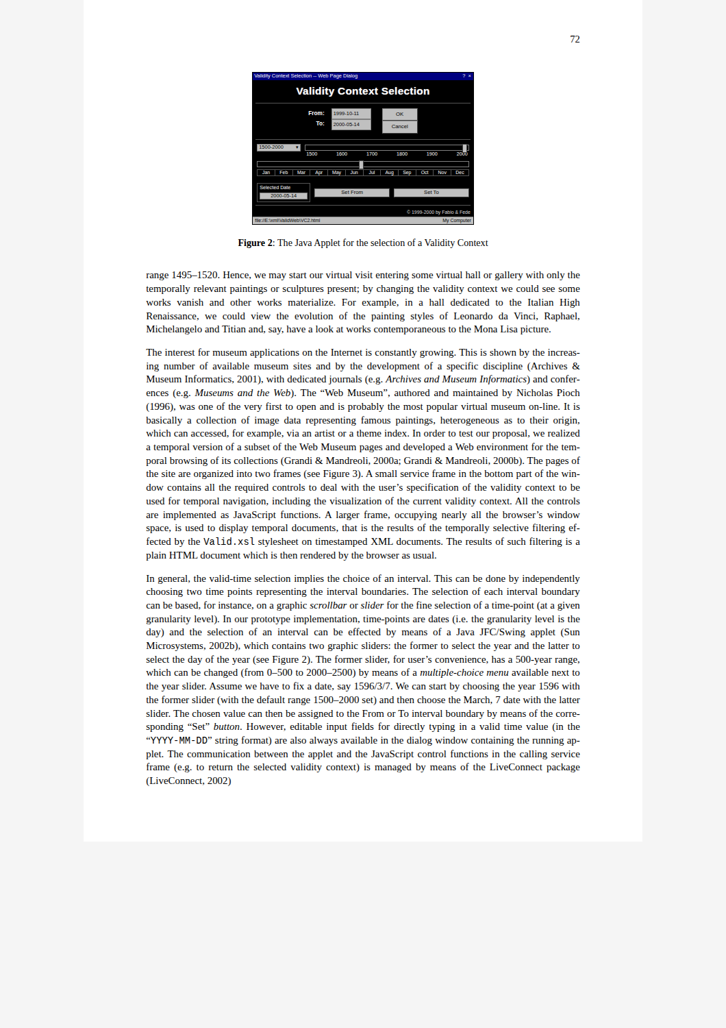72
Validity Context Selection -- Web Page Dialog ? ×
Validity Context Selection
From:
To:
1999-10-11
2000-05-14
OK
Cancel
1500-2000▾
150016001700180019002000
Jan Feb Mar Apr May Jun Jul Aug Sep Oct Nov Dec
Selected Date
2000-05-14
Set From Set To
© 1999-2000 by Fabio & Fede
file://E:\xml\ValidWeb\VC2.html My Computer
Figure 2: The Java Applet for the selection of a Validity Context
range 1495–1520. Hence, we may start our virtual visit entering some virtual hall or gallery with only the temporally relevant paintings or sculptures present; by changing the validity context we could see some works vanish and other works materialize. For example, in a hall dedicated to the Italian High Renaissance, we could view the evolution of the painting styles of Leonardo da Vinci, Raphael, Michelangelo and Titian and, say, have a look at works contemporaneous to the Mona Lisa picture.
The interest for museum applications on the Internet is constantly growing. This is shown by the increasing number of available museum sites and by the development of a specific discipline (Archives & Museum Informatics, 2001), with dedicated journals (e.g. Archives and Museum Informatics) and conferences (e.g. Museums and the Web). The “Web Museum”, authored and maintained by Nicholas Pioch (1996), was one of the very first to open and is probably the most popular virtual museum on-line. It is basically a collection of image data representing famous paintings, heterogeneous as to their origin, which can accessed, for example, via an artist or a theme index. In order to test our proposal, we realized a temporal version of a subset of the Web Museum pages and developed a Web environment for the temporal browsing of its collections (Grandi & Mandreoli, 2000a; Grandi & Mandreoli, 2000b). The pages of the site are organized into two frames (see Figure 3). A small service frame in the bottom part of the window contains all the required controls to deal with the user’s specification of the validity context to be used for temporal navigation, including the visualization of the current validity context. All the controls are implemented as JavaScript functions. A larger frame, occupying nearly all the browser’s window space, is used to display temporal documents, that is the results of the temporally selective filtering effected by the Valid.xsl stylesheet on timestamped XML documents. The results of such filtering is a plain HTML document which is then rendered by the browser as usual.
In general, the valid-time selection implies the choice of an interval. This can be done by independently choosing two time points representing the interval boundaries. The selection of each interval boundary can be based, for instance, on a graphic scrollbar or slider for the fine selection of a time-point (at a given granularity level). In our prototype implementation, time-points are dates (i.e. the granularity level is the day) and the selection of an interval can be effected by means of a Java JFC/Swing applet (Sun Microsystems, 2002b), which contains two graphic sliders: the former to select the year and the latter to select the day of the year (see Figure 2). The former slider, for user’s convenience, has a 500-year range, which can be changed (from 0–500 to 2000–2500) by means of a multiple-choice menu available next to the year slider. Assume we have to fix a date, say 1596/3/7. We can start by choosing the year 1596 with the former slider (with the default range 1500–2000 set) and then choose the March, 7 date with the latter slider. The chosen value can then be assigned to the From or To interval boundary by means of the corresponding “Set” button. However, editable input fields for directly typing in a valid time value (in the “YYYY-MM-DD” string format) are also always available in the dialog window containing the running applet. The communication between the applet and the JavaScript control functions in the calling service frame (e.g. to return the selected validity context) is managed by means of the LiveConnect package (LiveConnect, 2002)